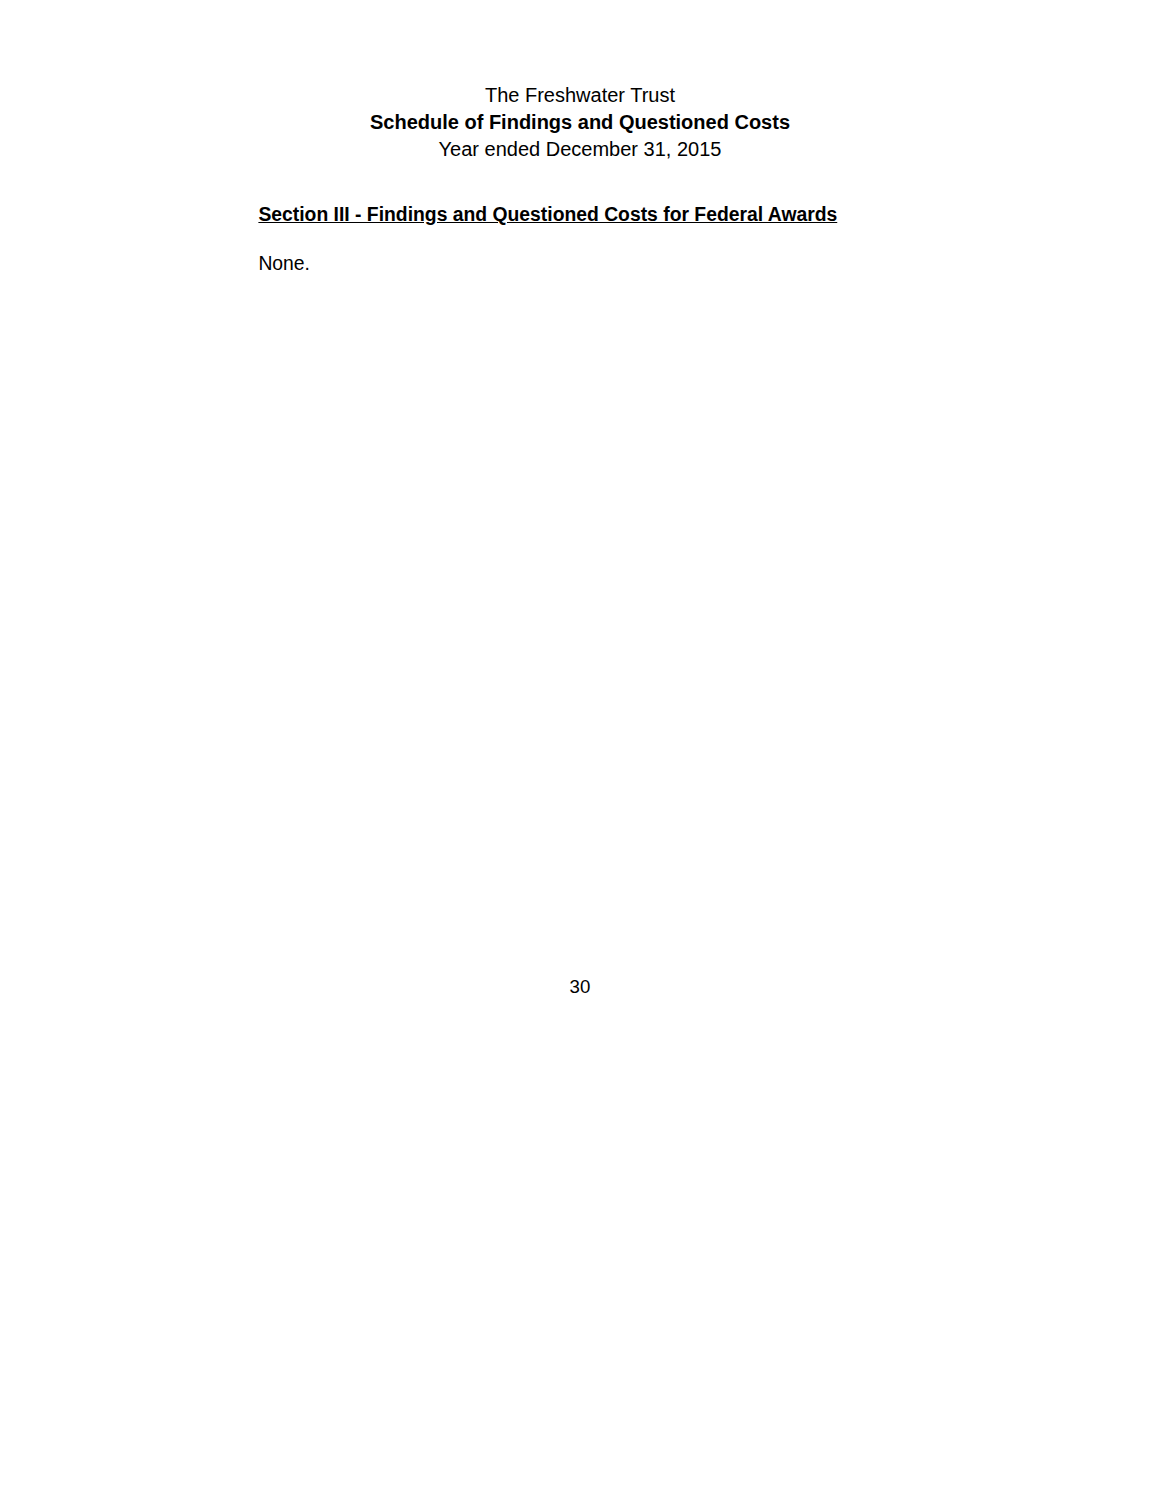The Freshwater Trust
Schedule of Findings and Questioned Costs
Year ended December 31, 2015
Section III - Findings and Questioned Costs for Federal Awards
None.
30